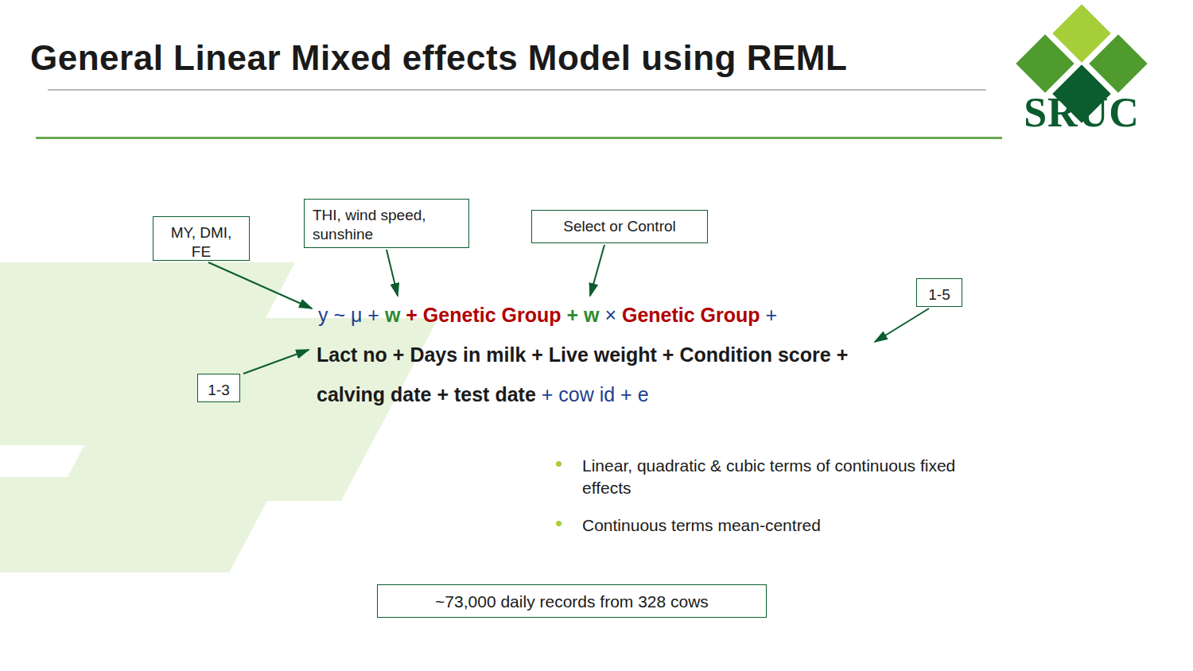General Linear Mixed effects Model using REML
SRUC
MY, DMI,
FE
THI, wind speed,
sunshine
Select or Control
1-5
1-3
~73,000 daily records from 328 cows
y ~ μ + w + Genetic Group + w × Genetic Group +
Lact no + Days in milk + Live weight + Condition score +
calving date + test date + cow id + e
Linear, quadratic & cubic terms of continuous fixed effects
Continuous terms mean-centred